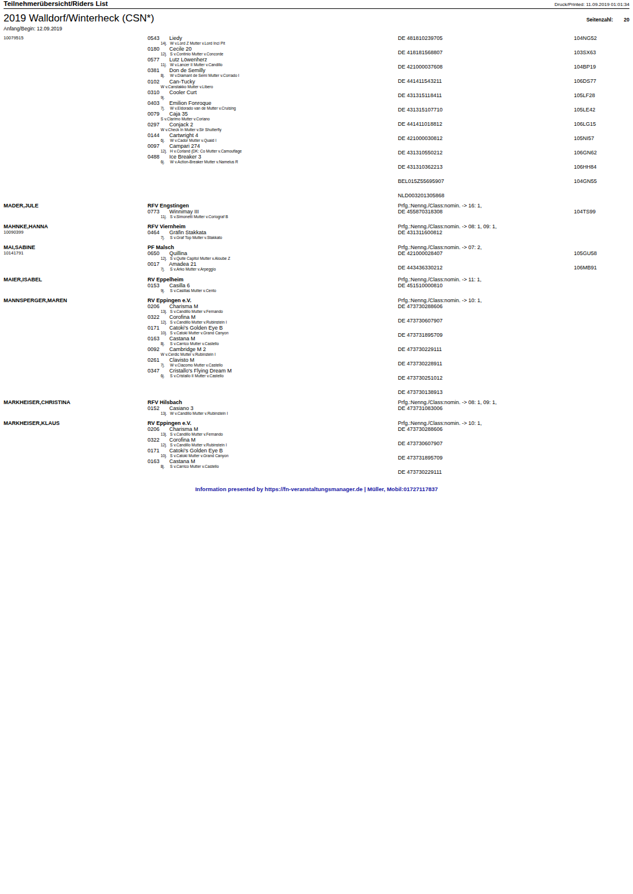Teilnehmerübersicht/Riders List
Druck/Printed: 11.09.2019 01:01:34
2019 Walldorf/Winterheck (CSN*)
Seitenzahl: 20
Anfang/Begin: 12.09.2019
| 10079515 | 0543 Liedy 14j. W v.Lord Z Mutter v.Lord Inci Pit 0180 Cecile 20 12j. S v.Continio Mutter v.Concorde 0577 Lutz Löwenherz 11j. W v.Lancer II Mutter v.Candillo 0381 Don de Semilly 8j. W v.Diamant de Semi Mutter v.Corrado I 0102 Can-Tucky W v.Canstakko Mutter v.Libero 0310 Cooler Curt 9j. 0403 Emilion Fonroque 7j. W v.Eldorado van de Mutter v.Cruising 0079 Caja 35 S v.Clarimo Mutter v.Coriano 0297 Conjack 2 W v.Check In Mutter v.Sir Shutterfly 0144 Cartwright 4 6j. W v.Cador Mutter v.Quaid I 0097 Campari 274 12j. H v.Corland (DK: Co Mutter v.Camouflage 0488 Ice Breaker 3 6j. W v.Action-Breaker Mutter v.Namelus R | DE 481810239705 104NG52 DE 418181568807 103SX63 DE 421000037608 104BP19 DE 441411543211 106DS77 DE 431315118411 105LF28 DE 431315107710 105LE42 DE 441411018812 106LG15 DE 421000030812 105NI57 DE 431310550212 106GN62 DE 431310362213 106HH84 BEL015Z55695907 104GN55 NLD003201305868 |
| MADER,JULE | RFV Engstingen 0773 Winnimay III 11j. S v.Simonetti Mutter v.Coriograf B | Prfg.:Nenng./Class:nomin. -> 16: 1, DE 455870318308 104TS99 |
| MAHNKE,HANNA 10090399 | RFV Viernheim 0464 Gräfin Stakkata 7j. S v.Graf Top Mutter v.Stakkato | Prfg.:Nenng./Class:nomin. -> 08: 1, 09: 1, DE 431311600812 |
| MAI,SABINE 10141791 | PF Malsch 0650 Quillina 12j. S v.Quite Capitol Mutter v.Aloube Z 0017 Amadea 21 7j. S v.Arko Mutter v.Arpeggio | Prfg.:Nenng./Class:nomin. -> 07: 2, DE 421000028407 105GU58 DE 443436330212 106MB91 |
| MAIER,ISABEL | RV Eppelheim 0153 Casilla 6 9j. S v.Casillas Mutter v.Cento | Prfg.:Nenng./Class:nomin. -> 11: 1, DE 451510000810 |
| MANNSPERGER,MAREN | RV Eppingen e.V. 0206 Charisma M 13j. S v.Candillo Mutter v.Fernando 0322 Corofina M 12j. S v.Candillo Mutter v.Rubinstein I 0171 Catoki's Golden Eye B 10j. S v.Catoki Mutter v.Grand Canyon 0163 Castana M 8j. S v.Carrico Mutter v.Castello 0092 Cambridge M 2 W v.Cerdic Mutter v.Rubinstein I 0261 Clavisto M 7j. W v.Ciacomo Mutter v.Castello 0347 Cristallo's Flying Dream M 6j. S v.Cristallo II Mutter v.Castello | Prfg.:Nenng./Class:nomin. -> 10: 1, DE 473730288606 DE 473730607907 DE 473731895709 DE 473730229111 DE 473730228911 DE 473730251012 DE 473730138913 |
| MARKHEISER,CHRISTINA | RFV Hilsbach 0152 Casiano 3 13j. W v.Candillo Mutter v.Rubinstein I | Prfg.:Nenng./Class:nomin. -> 08: 1, 09: 1, DE 473731083006 |
| MARKHEISER,KLAUS | RV Eppingen e.V. 0206 Charisma M 13j. S v.Candillo Mutter v.Fernando 0322 Corofina M 12j. S v.Candillo Mutter v.Rubinstein I 0171 Catoki's Golden Eye B 10j. S v.Catoki Mutter v.Grand Canyon 0163 Castana M 8j. S v.Carrico Mutter v.Castello | Prfg.:Nenng./Class:nomin. -> 10: 1, DE 473730288606 DE 473730607907 DE 473731895709 DE 473730229111 |
Information presented by https://fn-veranstaltungsmanager.de | Müller, Mobil:01727117837